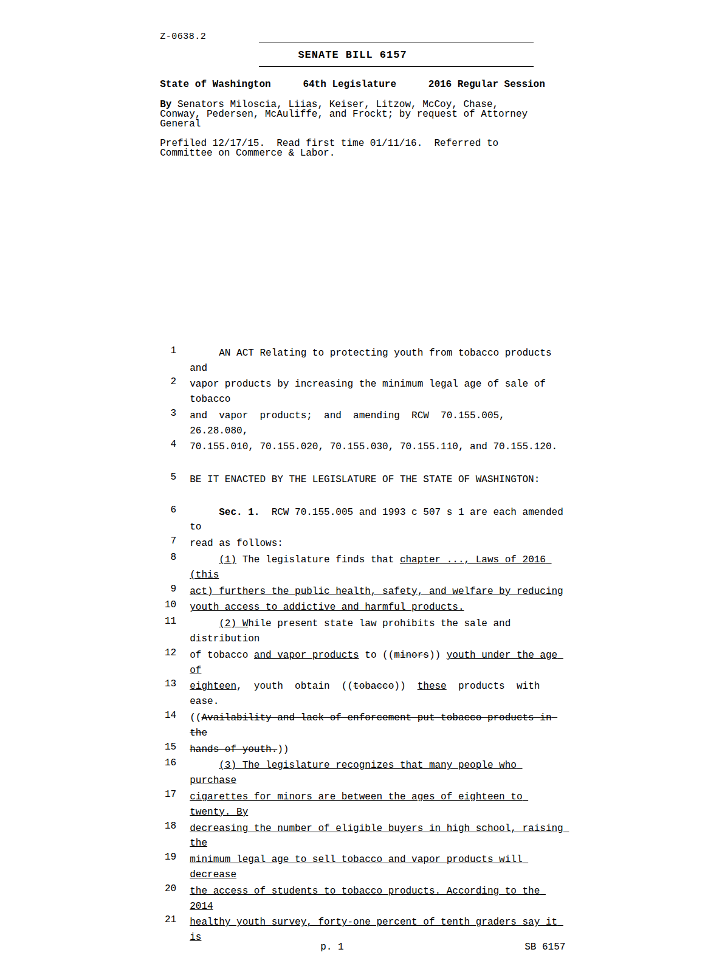Z-0638.2
SENATE BILL 6157
State of Washington 64th Legislature 2016 Regular Session
By Senators Miloscia, Liias, Keiser, Litzow, McCoy, Chase, Conway, Pedersen, McAuliffe, and Frockt; by request of Attorney General
Prefiled 12/17/15. Read first time 01/11/16. Referred to Committee on Commerce & Labor.
| 1 | AN ACT Relating to protecting youth from tobacco products and |
| 2 | vapor products by increasing the minimum legal age of sale of tobacco |
| 3 | and vapor products; and amending RCW 70.155.005, 26.28.080, |
| 4 | 70.155.010, 70.155.020, 70.155.030, 70.155.110, and 70.155.120. |
| 5 | BE IT ENACTED BY THE LEGISLATURE OF THE STATE OF WASHINGTON: |
| 6 | Sec. 1. RCW 70.155.005 and 1993 c 507 s 1 are each amended to |
| 7 | read as follows: |
| 8 | (1) The legislature finds that chapter ..., Laws of 2016 (this |
| 9 | act) furthers the public health, safety, and welfare by reducing |
| 10 | youth access to addictive and harmful products. |
| 11 | (2) W hile present state law prohibits the sale and distribution |
| 12 | of tobacco and vapor products to (( minors )) youth under the age of |
| 13 | eighteen , youth obtain (( tobacco )) these products with ease. |
| 14 | (( Availability and lack of enforcement put tobacco products in the |
| 15 | hands of youth. )) |
| 16 | (3) The legislature recognizes that many people who purchase |
| 17 | cigarettes for minors are between the ages of eighteen to twenty. By |
| 18 | decreasing the number of eligible buyers in high school, raising the |
| 19 | minimum legal age to sell tobacco and vapor products will decrease |
| 20 | the access of students to tobacco products. According to the 2014 |
| 21 | healthy youth survey, forty-one percent of tenth graders say it is |
p. 1 SB 6157